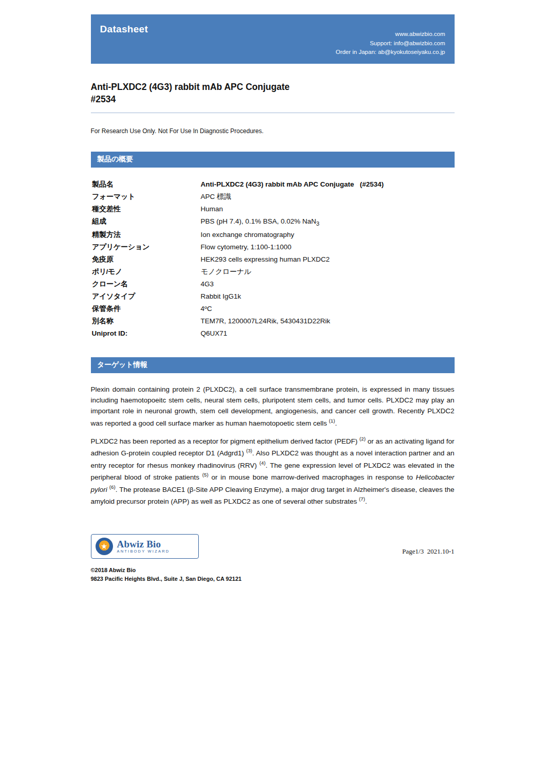Datasheet
www.abwizbio.com
Support: info@abwizbio.com
Order in Japan: ab@kyokutoseiyaku.co.jp
Anti-PLXDC2 (4G3) rabbit mAb APC Conjugate
#2534
For Research Use Only. Not For Use In Diagnostic Procedures.
製品の概要
| 製品名 | Anti-PLXDC2 (4G3) rabbit mAb APC Conjugate (#2534) |
| フォーマット | APC 標識 |
| 種交差性 | Human |
| 組成 | PBS (pH 7.4), 0.1% BSA, 0.02% NaN 3 |
| 精製方法 | Ion exchange chromatography |
| アプリケーション | Flow cytometry, 1:100-1:1000 |
| 免疫原 | HEK293 cells expressing human PLXDC2 |
| ポリ/モノ | モノクローナル |
| クローン名 | 4G3 |
| アイソタイプ | Rabbit IgG1k |
| 保管条件 | 4ºC |
| 別名称 | TEM7R, 1200007L24Rik, 5430431D22Rik |
| Uniprot ID: | Q6UX71 |
ターゲット情報
Plexin domain containing protein 2 (PLXDC2), a cell surface transmembrane protein, is expressed in many tissues including haemotopoeitc stem cells, neural stem cells, pluripotent stem cells, and tumor cells. PLXDC2 may play an important role in neuronal growth, stem cell development, angiogenesis, and cancer cell growth. Recently PLXDC2 was reported a good cell surface marker as human haemotopoetic stem cells (1).
PLXDC2 has been reported as a receptor for pigment epithelium derived factor (PEDF) (2) or as an activating ligand for adhesion G-protein coupled receptor D1 (Adgrd1) (3). Also PLXDC2 was thought as a novel interaction partner and an entry receptor for rhesus monkey rhadinovirus (RRV) (4). The gene expression level of PLXDC2 was elevated in the peripheral blood of stroke patients (5) or in mouse bone marrow-derived macrophages in response to Helicobacter pylori (6). The protease BACE1 (β-Site APP Cleaving Enzyme), a major drug target in Alzheimer's disease, cleaves the amyloid precursor protein (APP) as well as PLXDC2 as one of several other substrates (7).
Abwiz Bio
Antibody Wizard
Page1/3 2021.10-1
©2018 Abwiz Bio
9823 Pacific Heights Blvd., Suite J, San Diego, CA 92121